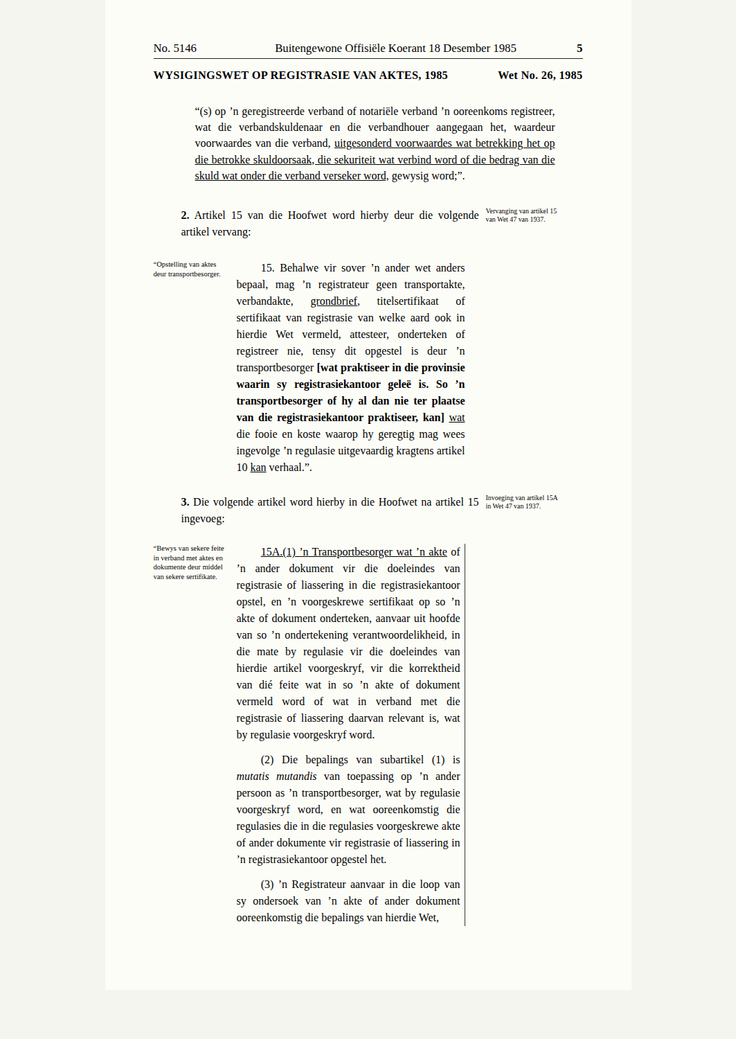No. 5146
Buitengewone Offisiële Koerant 18 Desember 1985
5
Wysigingswet op Registrasie van Aktes, 1985
Wet No. 26, 1985
“(s) op ’n geregistreerde verband of notariële verband ’n ooreenkoms registreer, wat die verbandskuldenaar en die verbandhouer aangegaan het, waardeur voorwaardes van die verband, uitgesonderd voorwaardes wat betrekking het op die betrokke skuldoorsaak, die sekuriteit wat verbind word of die bedrag van die skuld wat onder die verband verseker word, gewysig word;”.
Vervanging van artikel 15
van Wet 47 van 1937.
2. Artikel 15 van die Hoofwet word hierby deur die volgende artikel vervang:
“Opstelling van aktes deur transportbesorger.
15. Behalwe vir sover ’n ander wet anders bepaal, mag ’n registrateur geen transportakte, verbandakte, grondbrief, titelsertifikaat of sertifikaat van registrasie van welke aard ook in hierdie Wet vermeld, attesteer, onderteken of registreer nie, tensy dit opgestel is deur ’n transportbesorger [wat praktiseer in die provinsie waarin sy registrasiekantoor geleë is. So ’n transportbesorger of hy al dan nie ter plaatse van die registrasiekantoor praktiseer, kan] wat die fooie en koste waarop hy geregtig mag wees ingevolge ’n regulasie uitgevaardig kragtens artikel 10 kan verhaal.”.
Invoeging van artikel 15A
in Wet 47 van 1937.
3. Die volgende artikel word hierby in die Hoofwet na artikel 15 ingevoeg:
“Bewys van sekere feite in verband met aktes en dokumente deur middel van sekere sertifikate.
15A.(1) ’n Transportbesorger wat ’n akte of ’n ander dokument vir die doeleindes van registrasie of liassering in die registrasiekantoor opstel, en ’n voorgeskrewe sertifikaat op so ’n akte of dokument onderteken, aanvaar uit hoofde van so ’n ondertekening verantwoordelikheid, in die mate by regulasie vir die doeleindes van hierdie artikel voorgeskryf, vir die korrektheid van dié feite wat in so ’n akte of dokument vermeld word of wat in verband met die registrasie of liassering daarvan relevant is, wat by regulasie voorgeskryf word.
(2) Die bepalings van subartikel (1) is mutatis mutandis van toepassing op ’n ander persoon as ’n transportbesorger, wat by regulasie voorgeskryf word, en wat ooreenkomstig die regulasies die in die regulasies voorgeskrewe akte of ander dokumente vir registrasie of liassering in ’n registrasiekantoor opgestel het.
(3) ’n Registrateur aanvaar in die loop van sy ondersoek van ’n akte of ander dokument ooreenkomstig die bepalings van hierdie Wet,